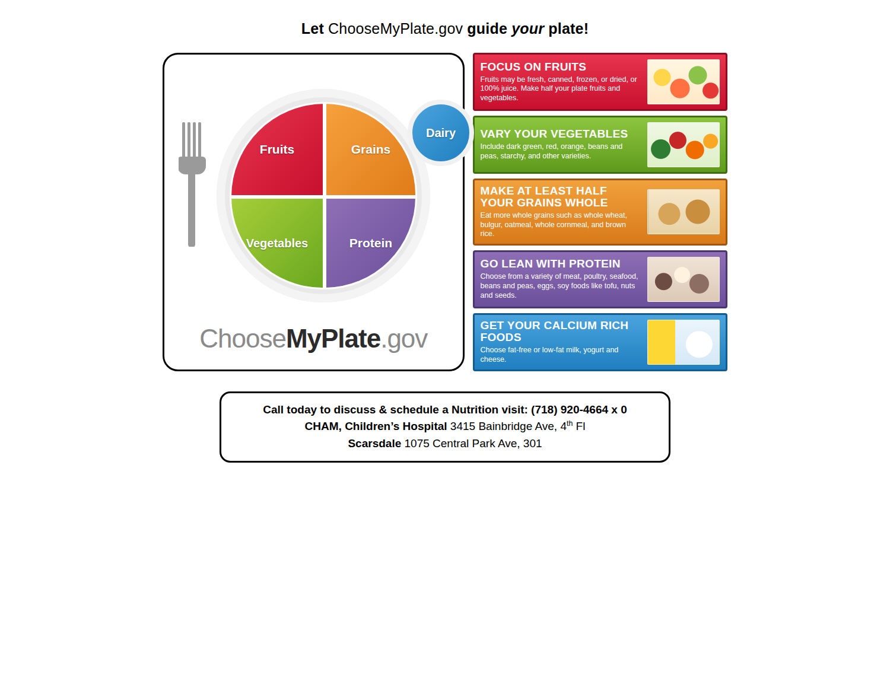Let ChooseMyPlate.gov guide your plate!
Fruits
Grains
Vegetables
Protein
Dairy
ChooseMyPlate.gov
Focus on Fruits
Fruits may be fresh, canned, frozen, or dried, or 100% juice. Make half your plate fruits and vegetables.
Vary Your Vegetables
Include dark green, red, orange, beans and peas, starchy, and other varieties.
Make at Least Half Your Grains Whole
Eat more whole grains such as whole wheat, bulgur, oatmeal, whole cornmeal, and brown rice.
Go Lean with Protein
Choose from a variety of meat, poultry, seafood, beans and peas, eggs, soy foods like tofu, nuts and seeds.
Get Your Calcium Rich Foods
Choose fat-free or low-fat milk, yogurt and cheese.
Call today to discuss & schedule a Nutrition visit: (718) 920-4664 x 0
CHAM, Children’s Hospital 3415 Bainbridge Ave, 4th Fl
Scarsdale 1075 Central Park Ave, 301